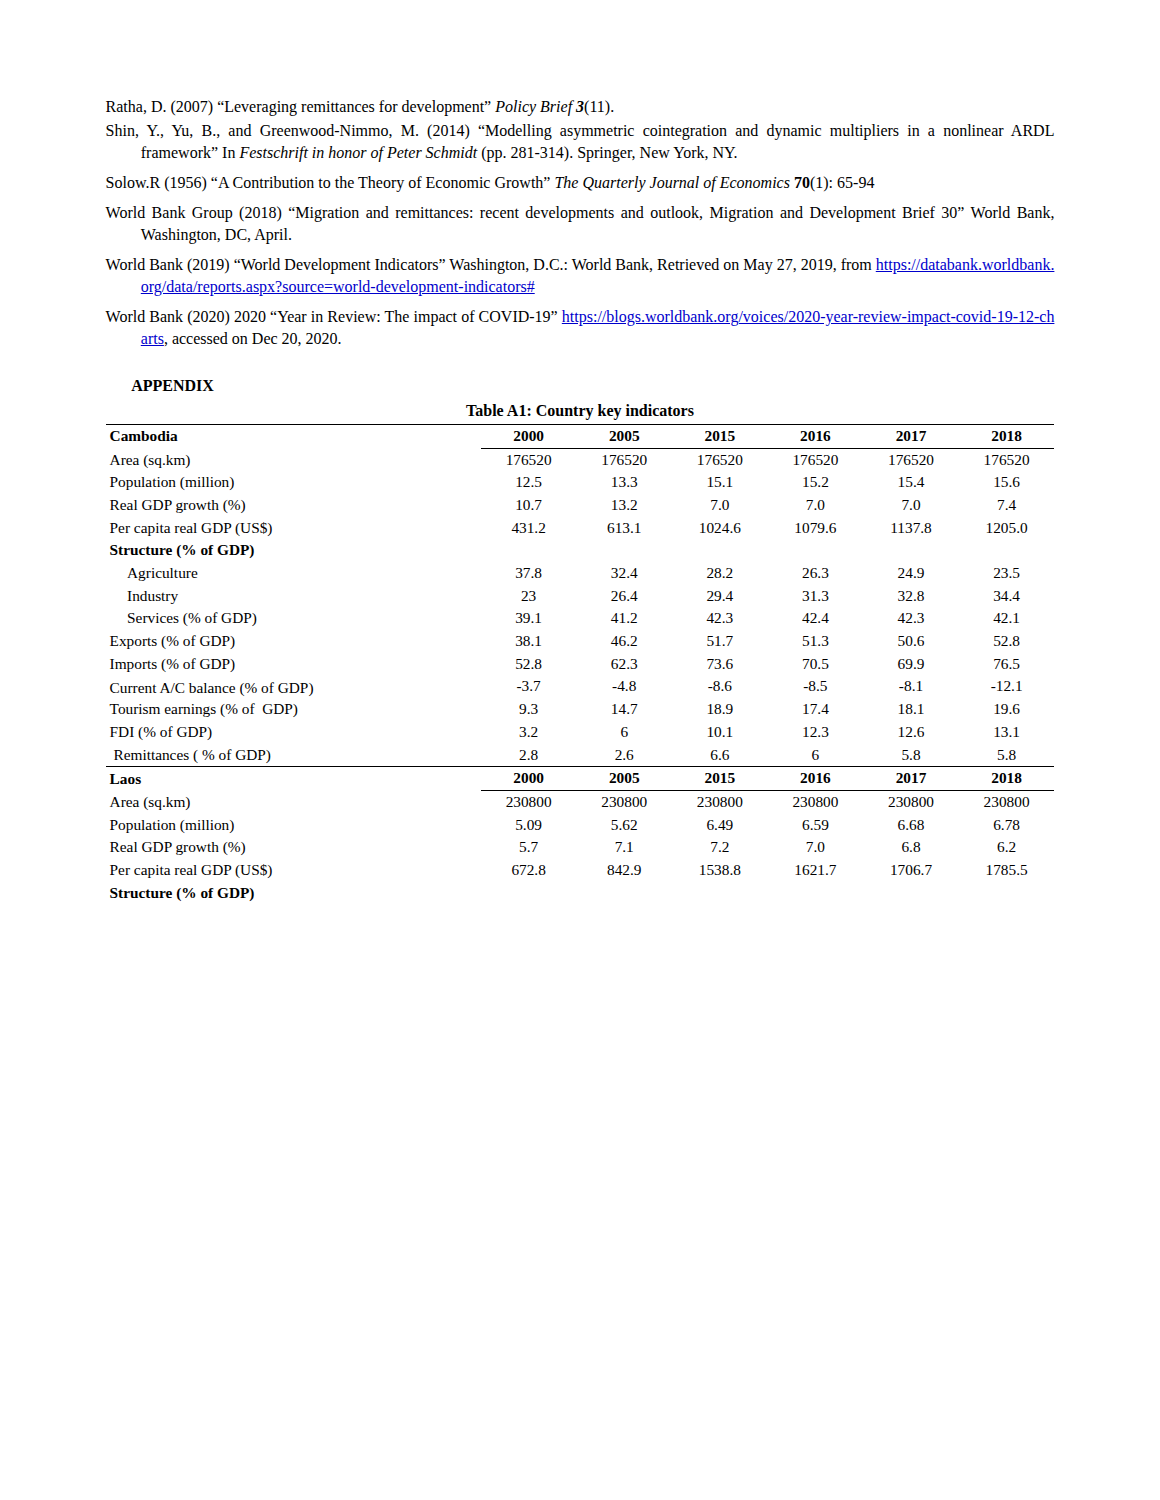Ratha, D. (2007) “Leveraging remittances for development” Policy Brief 3(11).
Shin, Y., Yu, B., and Greenwood-Nimmo, M. (2014) “Modelling asymmetric cointegration and dynamic multipliers in a nonlinear ARDL framework” In Festschrift in honor of Peter Schmidt (pp. 281-314). Springer, New York, NY.
Solow.R (1956) “A Contribution to the Theory of Economic Growth” The Quarterly Journal of Economics 70(1): 65-94
World Bank Group (2018) “Migration and remittances: recent developments and outlook, Migration and Development Brief 30” World Bank, Washington, DC, April.
World Bank (2019) “World Development Indicators” Washington, D.C.: World Bank, Retrieved on May 27, 2019, from https://databank.worldbank.org/data/reports.aspx?source=world-development-indicators#
World Bank (2020) 2020 “Year in Review: The impact of COVID-19” https://blogs.worldbank.org/voices/2020-year-review-impact-covid-19-12-charts, accessed on Dec 20, 2020.
APPENDIX
Table A1: Country key indicators
| Cambodia | 2000 | 2005 | 2015 | 2016 | 2017 | 2018 |
| Area (sq.km) | 176520 | 176520 | 176520 | 176520 | 176520 | 176520 |
| Population (million) | 12.5 | 13.3 | 15.1 | 15.2 | 15.4 | 15.6 |
| Real GDP growth (%) | 10.7 | 13.2 | 7.0 | 7.0 | 7.0 | 7.4 |
| Per capita real GDP (US$) | 431.2 | 613.1 | 1024.6 | 1079.6 | 1137.8 | 1205.0 |
| Structure (% of GDP) | | | | | | |
| Agriculture | 37.8 | 32.4 | 28.2 | 26.3 | 24.9 | 23.5 |
| Industry | 23 | 26.4 | 29.4 | 31.3 | 32.8 | 34.4 |
| Services (% of GDP) | 39.1 | 41.2 | 42.3 | 42.4 | 42.3 | 42.1 |
| Exports (% of GDP) | 38.1 | 46.2 | 51.7 | 51.3 | 50.6 | 52.8 |
| Imports (% of GDP) | 52.8 | 62.3 | 73.6 | 70.5 | 69.9 | 76.5 |
| Current A/C balance (% of GDP) | -3.7 | -4.8 | -8.6 | -8.5 | -8.1 | -12.1 |
| Tourism earnings (% of GDP) | 9.3 | 14.7 | 18.9 | 17.4 | 18.1 | 19.6 |
| FDI (% of GDP) | 3.2 | 6 | 10.1 | 12.3 | 12.6 | 13.1 |
| Remittances ( % of GDP) | 2.8 | 2.6 | 6.6 | 6 | 5.8 | 5.8 |
| Laos | 2000 | 2005 | 2015 | 2016 | 2017 | 2018 |
| Area (sq.km) | 230800 | 230800 | 230800 | 230800 | 230800 | 230800 |
| Population (million) | 5.09 | 5.62 | 6.49 | 6.59 | 6.68 | 6.78 |
| Real GDP growth (%) | 5.7 | 7.1 | 7.2 | 7.0 | 6.8 | 6.2 |
| Per capita real GDP (US$) | 672.8 | 842.9 | 1538.8 | 1621.7 | 1706.7 | 1785.5 |
| Structure (% of GDP) | | | | | | |